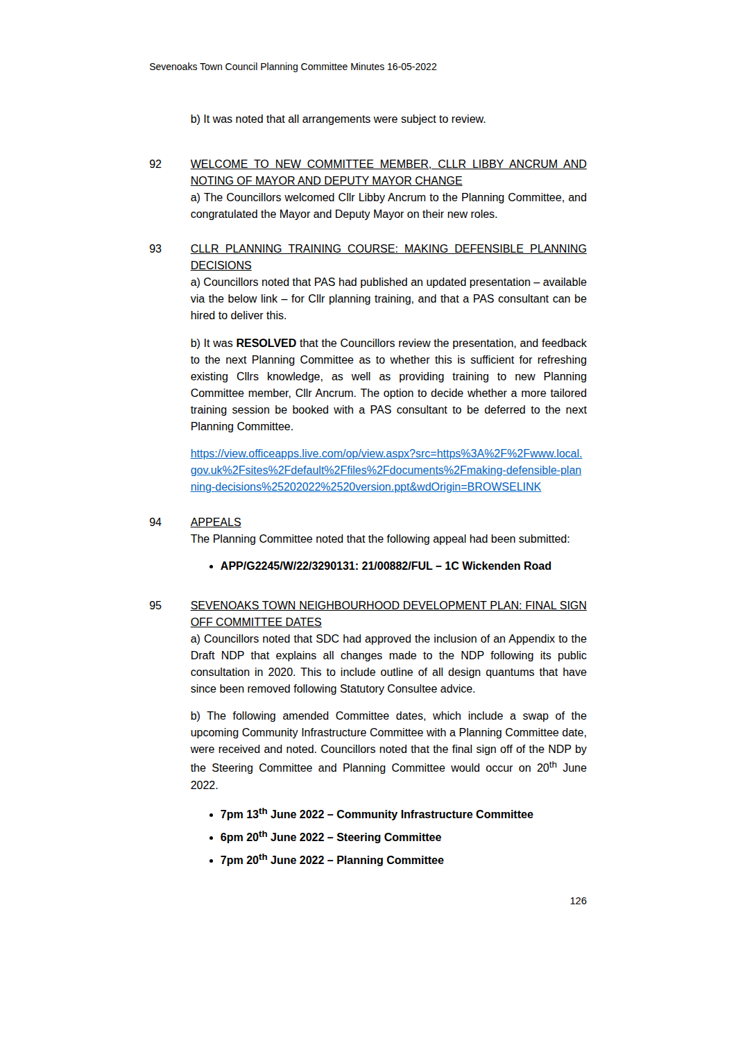Sevenoaks Town Council Planning Committee Minutes 16-05-2022
b) It was noted that all arrangements were subject to review.
92
WELCOME TO NEW COMMITTEE MEMBER, CLLR LIBBY ANCRUM AND NOTING OF MAYOR AND DEPUTY MAYOR CHANGE
a) The Councillors welcomed Cllr Libby Ancrum to the Planning Committee, and congratulated the Mayor and Deputy Mayor on their new roles.
93
CLLR PLANNING TRAINING COURSE: MAKING DEFENSIBLE PLANNING DECISIONS
a) Councillors noted that PAS had published an updated presentation – available via the below link – for Cllr planning training, and that a PAS consultant can be hired to deliver this.
b) It was RESOLVED that the Councillors review the presentation, and feedback to the next Planning Committee as to whether this is sufficient for refreshing existing Cllrs knowledge, as well as providing training to new Planning Committee member, Cllr Ancrum. The option to decide whether a more tailored training session be booked with a PAS consultant to be deferred to the next Planning Committee.
https://view.officeapps.live.com/op/view.aspx?src=https%3A%2F%2Fwww.local.gov.uk%2Fsites%2Fdefault%2Ffiles%2Fdocuments%2Fmaking-defensible-planning-decisions%25202022%2520version.ppt&wdOrigin=BROWSELINK
94
APPEALS
The Planning Committee noted that the following appeal had been submitted:
APP/G2245/W/22/3290131: 21/00882/FUL – 1C Wickenden Road
95
SEVENOAKS TOWN NEIGHBOURHOOD DEVELOPMENT PLAN: FINAL SIGN OFF COMMITTEE DATES
a) Councillors noted that SDC had approved the inclusion of an Appendix to the Draft NDP that explains all changes made to the NDP following its public consultation in 2020. This to include outline of all design quantums that have since been removed following Statutory Consultee advice.
b) The following amended Committee dates, which include a swap of the upcoming Community Infrastructure Committee with a Planning Committee date, were received and noted. Councillors noted that the final sign off of the NDP by the Steering Committee and Planning Committee would occur on 20th June 2022.
7pm 13th June 2022 – Community Infrastructure Committee
6pm 20th June 2022 – Steering Committee
7pm 20th June 2022 – Planning Committee
126